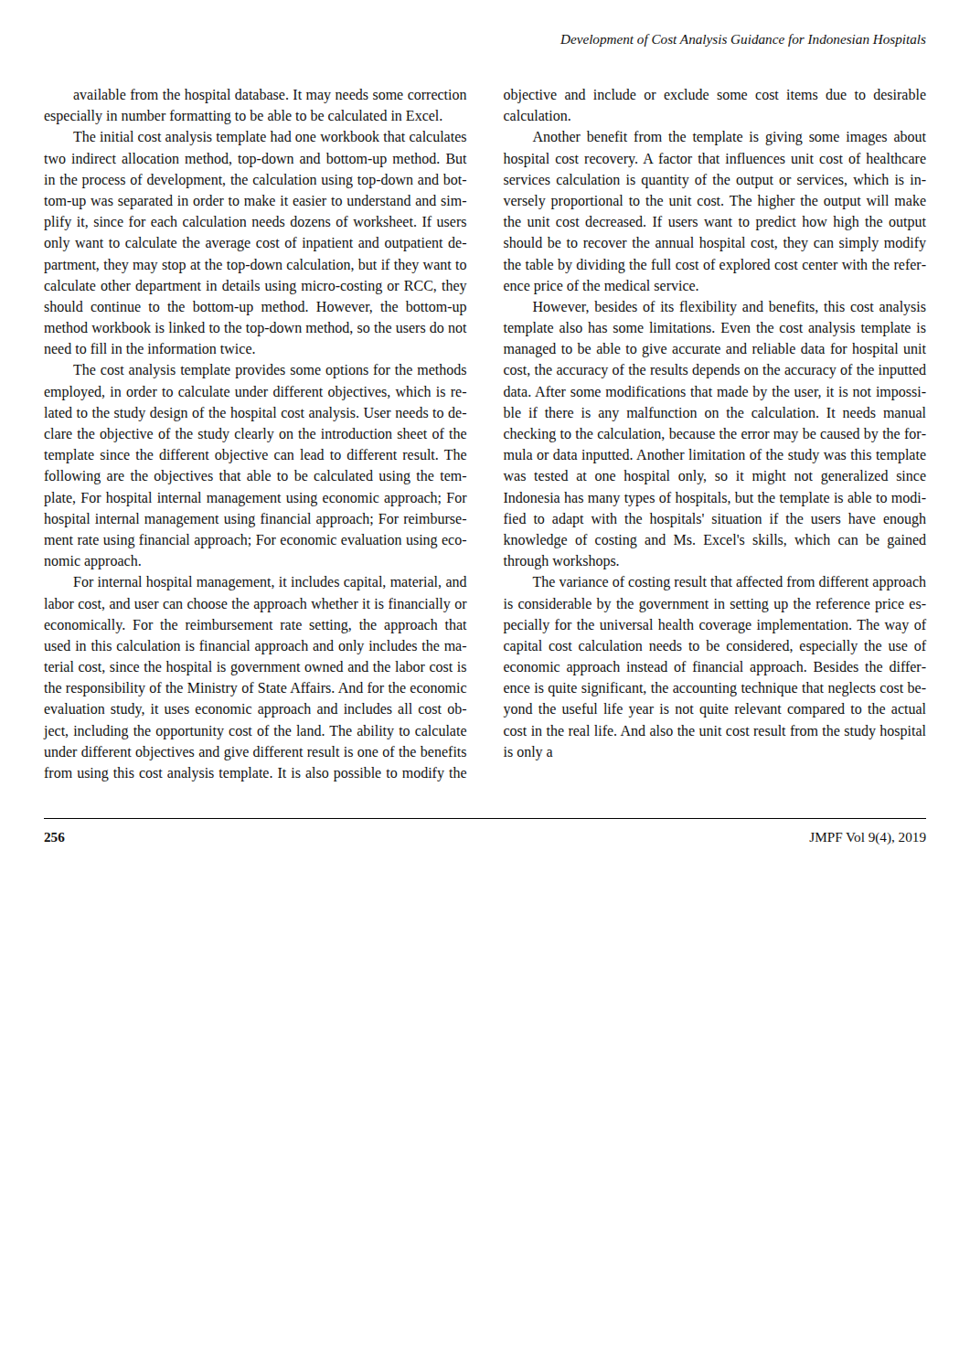Development of Cost Analysis Guidance for Indonesian Hospitals
available from the hospital database. It may needs some correction especially in number formatting to be able to be calculated in Excel.
The initial cost analysis template had one workbook that calculates two indirect allocation method, top-down and bottom-up method. But in the process of development, the calculation using top-down and bottom-up was separated in order to make it easier to understand and simplify it, since for each calculation needs dozens of worksheet. If users only want to calculate the average cost of inpatient and outpatient department, they may stop at the top-down calculation, but if they want to calculate other department in details using micro-costing or RCC, they should continue to the bottom-up method. However, the bottom-up method workbook is linked to the top-down method, so the users do not need to fill in the information twice.
The cost analysis template provides some options for the methods employed, in order to calculate under different objectives, which is related to the study design of the hospital cost analysis. User needs to declare the objective of the study clearly on the introduction sheet of the template since the different objective can lead to different result. The following are the objectives that able to be calculated using the template, For hospital internal management using economic approach; For hospital internal management using financial approach; For reimbursement rate using financial approach; For economic evaluation using economic approach.
For internal hospital management, it includes capital, material, and labor cost, and user can choose the approach whether it is financially or economically. For the reimbursement rate setting, the approach that used in this calculation is financial approach and only includes the material cost, since the hospital is government owned and the labor cost is the responsibility of the Ministry of State Affairs. And for the economic evaluation study, it uses economic approach and includes all cost object, including the opportunity cost of the land. The ability to calculate under different objectives and give different result is one of the benefits from using this cost analysis template. It is also possible to modify the objective and include or exclude some cost items due to desirable calculation.
Another benefit from the template is giving some images about hospital cost recovery. A factor that influences unit cost of healthcare services calculation is quantity of the output or services, which is inversely proportional to the unit cost. The higher the output will make the unit cost decreased. If users want to predict how high the output should be to recover the annual hospital cost, they can simply modify the table by dividing the full cost of explored cost center with the reference price of the medical service.
However, besides of its flexibility and benefits, this cost analysis template also has some limitations. Even the cost analysis template is managed to be able to give accurate and reliable data for hospital unit cost, the accuracy of the results depends on the accuracy of the inputted data. After some modifications that made by the user, it is not impossible if there is any malfunction on the calculation. It needs manual checking to the calculation, because the error may be caused by the formula or data inputted. Another limitation of the study was this template was tested at one hospital only, so it might not generalized since Indonesia has many types of hospitals, but the template is able to modified to adapt with the hospitals' situation if the users have enough knowledge of costing and Ms. Excel's skills, which can be gained through workshops.
The variance of costing result that affected from different approach is considerable by the government in setting up the reference price especially for the universal health coverage implementation. The way of capital cost calculation needs to be considered, especially the use of economic approach instead of financial approach. Besides the difference is quite significant, the accounting technique that neglects cost beyond the useful life year is not quite relevant compared to the actual cost in the real life. And also the unit cost result from the study hospital is only a
256 JMPF Vol 9(4), 2019